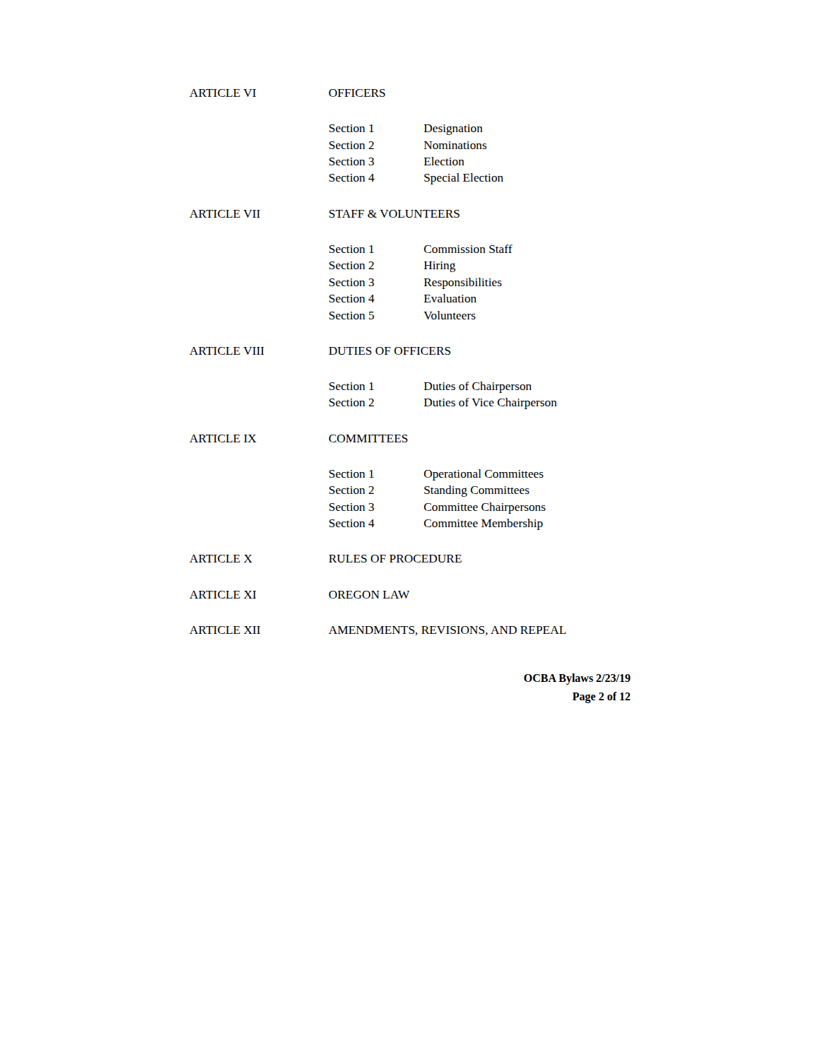| ARTICLE VI | OFFICERS |
| | / Section 1 / Designation / / Section 2 / Nominations / / Section 3 / Election / / Section 4 / Special Election / |
| ARTICLE VII | STAFF & VOLUNTEERS |
| | / Section 1 / Commission Staff / / Section 2 / Hiring / / Section 3 / Responsibilities / / Section 4 / Evaluation / / Section 5 / Volunteers / |
| ARTICLE VIII | DUTIES OF OFFICERS |
| | / Section 1 / Duties of Chairperson / / Section 2 / Duties of Vice Chairperson / |
| ARTICLE IX | COMMITTEES |
| | / Section 1 / Operational Committees / / Section 2 / Standing Committees / / Section 3 / Committee Chairpersons / / Section 4 / Committee Membership / |
| ARTICLE X | RULES OF PROCEDURE |
| ARTICLE XI | OREGON LAW |
| ARTICLE XII | AMENDMENTS, REVISIONS, AND REPEAL |
OCBA Bylaws 2/23/19
Page 2 of 12